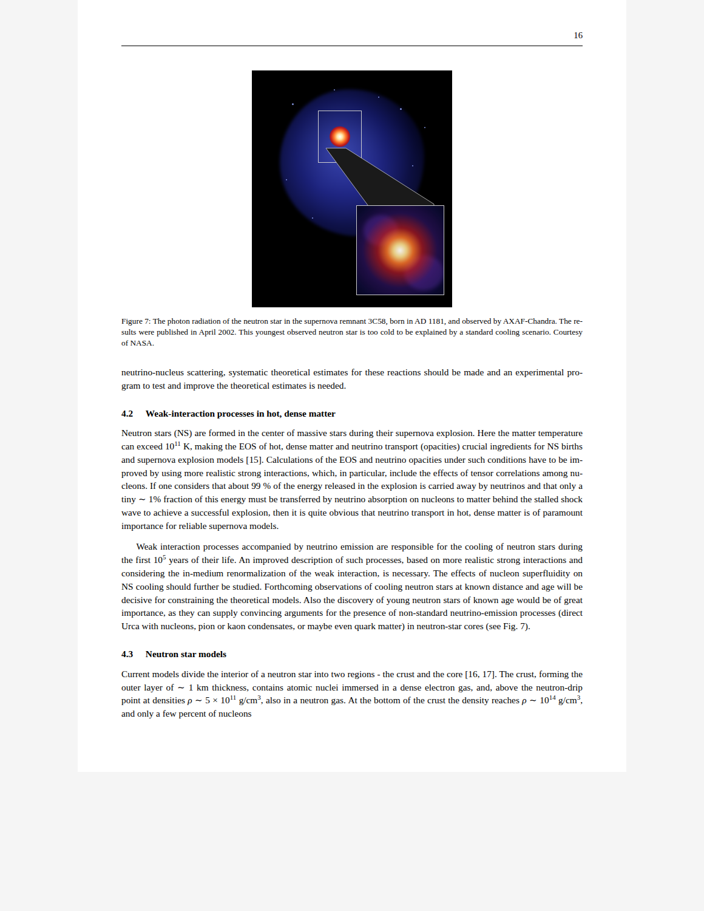16
Figure 7: The photon radiation of the neutron star in the supernova remnant 3C58, born in AD 1181, and observed by AXAF-Chandra. The results were published in April 2002. This youngest observed neutron star is too cold to be explained by a standard cooling scenario. Courtesy of NASA.
neutrino-nucleus scattering, systematic theoretical estimates for these reactions should be made and an experimental program to test and improve the theoretical estimates is needed.
4.2 Weak-interaction processes in hot, dense matter
Neutron stars (NS) are formed in the center of massive stars during their supernova explosion. Here the matter temperature can exceed 1011 K, making the EOS of hot, dense matter and neutrino transport (opacities) crucial ingredients for NS births and supernova explosion models [15]. Calculations of the EOS and neutrino opacities under such conditions have to be improved by using more realistic strong interactions, which, in particular, include the effects of tensor correlations among nucleons. If one considers that about 99 % of the energy released in the explosion is carried away by neutrinos and that only a tiny ∼ 1% fraction of this energy must be transferred by neutrino absorption on nucleons to matter behind the stalled shock wave to achieve a successful explosion, then it is quite obvious that neutrino transport in hot, dense matter is of paramount importance for reliable supernova models.
Weak interaction processes accompanied by neutrino emission are responsible for the cooling of neutron stars during the first 105 years of their life. An improved description of such processes, based on more realistic strong interactions and considering the in-medium renormalization of the weak interaction, is necessary. The effects of nucleon superfluidity on NS cooling should further be studied. Forthcoming observations of cooling neutron stars at known distance and age will be decisive for constraining the theoretical models. Also the discovery of young neutron stars of known age would be of great importance, as they can supply convincing arguments for the presence of non-standard neutrino-emission processes (direct Urca with nucleons, pion or kaon condensates, or maybe even quark matter) in neutron-star cores (see Fig. 7).
4.3 Neutron star models
Current models divide the interior of a neutron star into two regions - the crust and the core [16, 17]. The crust, forming the outer layer of ∼ 1 km thickness, contains atomic nuclei immersed in a dense electron gas, and, above the neutron-drip point at densities ρ ∼ 5 × 1011 g/cm3, also in a neutron gas. At the bottom of the crust the density reaches ρ ∼ 1014 g/cm3, and only a few percent of nucleons